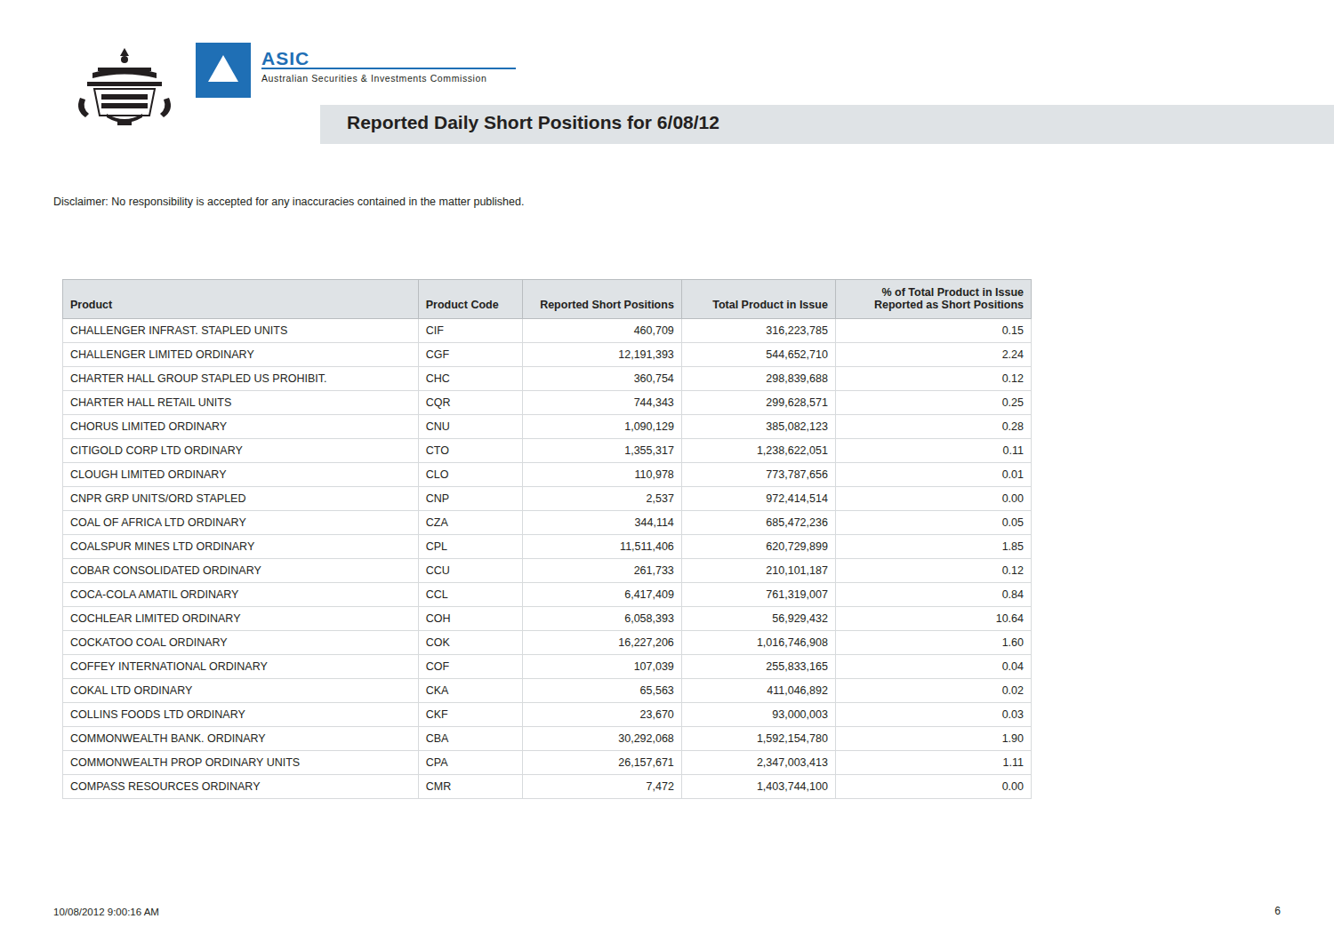ASIC
Australian Securities & Investments Commission
Reported Daily Short Positions for 6/08/12
Disclaimer: No responsibility is accepted for any inaccuracies contained in the matter published.
| Product | Product Code | Reported Short Positions | Total Product in Issue | % of Total Product in Issue Reported as Short Positions |
| --- | --- | --- | --- | --- |
| CHALLENGER INFRAST. STAPLED UNITS | CIF | 460,709 | 316,223,785 | 0.15 |
| CHALLENGER LIMITED ORDINARY | CGF | 12,191,393 | 544,652,710 | 2.24 |
| CHARTER HALL GROUP STAPLED US PROHIBIT. | CHC | 360,754 | 298,839,688 | 0.12 |
| CHARTER HALL RETAIL UNITS | CQR | 744,343 | 299,628,571 | 0.25 |
| CHORUS LIMITED ORDINARY | CNU | 1,090,129 | 385,082,123 | 0.28 |
| CITIGOLD CORP LTD ORDINARY | CTO | 1,355,317 | 1,238,622,051 | 0.11 |
| CLOUGH LIMITED ORDINARY | CLO | 110,978 | 773,787,656 | 0.01 |
| CNPR GRP UNITS/ORD STAPLED | CNP | 2,537 | 972,414,514 | 0.00 |
| COAL OF AFRICA LTD ORDINARY | CZA | 344,114 | 685,472,236 | 0.05 |
| COALSPUR MINES LTD ORDINARY | CPL | 11,511,406 | 620,729,899 | 1.85 |
| COBAR CONSOLIDATED ORDINARY | CCU | 261,733 | 210,101,187 | 0.12 |
| COCA-COLA AMATIL ORDINARY | CCL | 6,417,409 | 761,319,007 | 0.84 |
| COCHLEAR LIMITED ORDINARY | COH | 6,058,393 | 56,929,432 | 10.64 |
| COCKATOO COAL ORDINARY | COK | 16,227,206 | 1,016,746,908 | 1.60 |
| COFFEY INTERNATIONAL ORDINARY | COF | 107,039 | 255,833,165 | 0.04 |
| COKAL LTD ORDINARY | CKA | 65,563 | 411,046,892 | 0.02 |
| COLLINS FOODS LTD ORDINARY | CKF | 23,670 | 93,000,003 | 0.03 |
| COMMONWEALTH BANK. ORDINARY | CBA | 30,292,068 | 1,592,154,780 | 1.90 |
| COMMONWEALTH PROP ORDINARY UNITS | CPA | 26,157,671 | 2,347,003,413 | 1.11 |
| COMPASS RESOURCES ORDINARY | CMR | 7,472 | 1,403,744,100 | 0.00 |
10/08/2012 9:00:16 AM 6